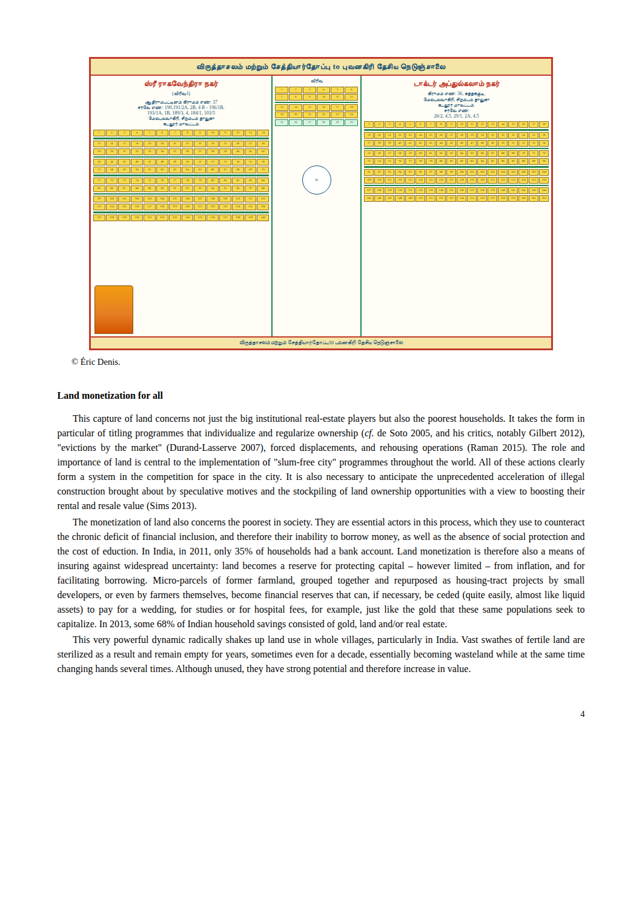விருத்தாசலம் மற்றும் சேத்தியார்தோப்பு to புவனகிரி தேசிய நெடுஞ்சாலை
ஸ்ரீ ராகவேந்திரா நகர்
(விரிவு-I)
ஆதிராமபட்டினம் கிராமம் எண்: 37
சர்வே எண்: 190,191/2A, 2B, 4 B - 196/1B,
193/1A, 1B, 189/3, 4, 184/1, 103/5
மேல்புலவாகிரி, சிறம்பம் தாலுகா
கடலூர் மாவட்டம்.
1
2
3
4
5
6
7
8
9
10
11
12
13
14
15
16
17
18
19
20
21
22
23
24
25
26
27
28
29
30
31
32
33
34
35
36
37
38
39
40
41
42
43
44
45
46
47
48
49
50
51
52
53
54
55
56
57
58
59
60
61
62
63
64
65
66
67
68
69
70
71
72
73
74
75
76
77
78
79
80
81
82
83
84
85
86
87
88
89
90
91
92
93
94
95
96
97
98
99
100
101
102
103
104
105
106
107
108
109
110
111
112
113
114
115
116
117
118
119
120
121
122
123
124
125
126
127
128
129
130
131
132
133
134
135
136
137
138
139
140
விரிவு
1
2
3
4
5
6
7
8
9
10
11
12
13
14
15
16
17
18
19
20
21
22
23
24
N
25
26
27
28
29
30
டாக்டர் அப்துல்கலாம் நகர்
கிராமம் எண்: 36, கத்தக்குடி,
மேல்புலவாகிரி, சிறம்பம் தாலுகா
கடலூர் மாவட்டம்.
சர்வே எண்:
26/2, 4,5, 29/1, 2A, 4,5
1
2
3
4
5
6
7
8
9
10
11
12
13
14
15
16
17
18
19
20
21
22
23
24
25
26
27
28
29
30
31
32
33
34
35
36
37
38
39
40
41
42
43
44
45
46
47
48
49
50
51
52
53
54
55
56
57
58
59
60
61
62
63
64
65
66
67
68
69
70
71
72
73
74
75
76
77
78
79
80
81
82
83
84
85
86
87
88
89
90
91
92
93
94
95
96
97
98
99
100
101
102
103
104
105
106
107
108
109
110
111
112
113
114
115
116
117
118
119
120
121
122
123
124
125
126
127
128
129
130
131
132
133
134
135
136
137
138
139
140
141
142
143
144
145
146
147
148
149
150
151
152
153
154
155
156
157
158
159
160
161
162
விருத்தாசலம் மற்றும் சேத்தியார்தோப்பு to புவனகிரி தேசிய நெடுஞ்சாலை
© Éric Denis.
Land monetization for all
This capture of land concerns not just the big institutional real-estate players but also the poorest households. It takes the form in particular of titling programmes that individualize and regularize ownership (cf. de Soto 2005, and his critics, notably Gilbert 2012), "evictions by the market" (Durand-Lasserve 2007), forced displacements, and rehousing operations (Raman 2015). The role and importance of land is central to the implementation of "slum-free city" programmes throughout the world. All of these actions clearly form a system in the competition for space in the city. It is also necessary to anticipate the unprecedented acceleration of illegal construction brought about by speculative motives and the stockpiling of land ownership opportunities with a view to boosting their rental and resale value (Sims 2013).
The monetization of land also concerns the poorest in society. They are essential actors in this process, which they use to counteract the chronic deficit of financial inclusion, and therefore their inability to borrow money, as well as the absence of social protection and the cost of eduction. In India, in 2011, only 35% of households had a bank account. Land monetization is therefore also a means of insuring against widespread uncertainty: land becomes a reserve for protecting capital – however limited – from inflation, and for facilitating borrowing. Micro-parcels of former farmland, grouped together and repurposed as housing-tract projects by small developers, or even by farmers themselves, become financial reserves that can, if necessary, be ceded (quite easily, almost like liquid assets) to pay for a wedding, for studies or for hospital fees, for example, just like the gold that these same populations seek to capitalize. In 2013, some 68% of Indian household savings consisted of gold, land and/or real estate.
This very powerful dynamic radically shakes up land use in whole villages, particularly in India. Vast swathes of fertile land are sterilized as a result and remain empty for years, sometimes even for a decade, essentially becoming wasteland while at the same time changing hands several times. Although unused, they have strong potential and therefore increase in value.
4